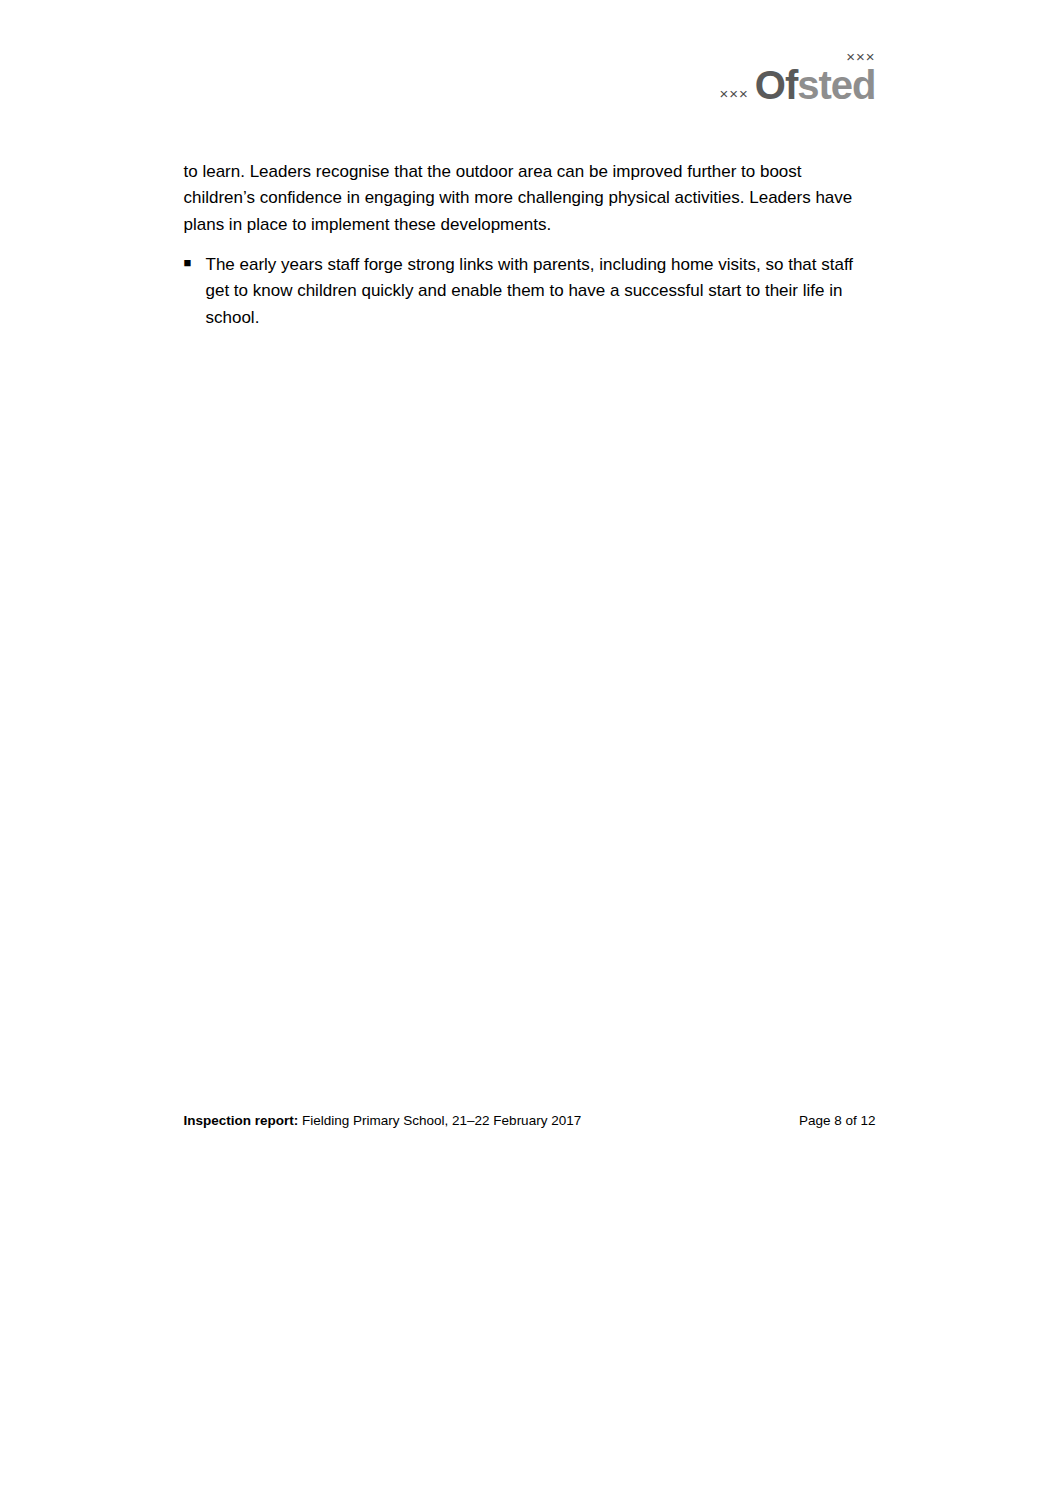×××
×××Ofsted
to learn. Leaders recognise that the outdoor area can be improved further to boost children’s confidence in engaging with more challenging physical activities. Leaders have plans in place to implement these developments.
The early years staff forge strong links with parents, including home visits, so that staff get to know children quickly and enable them to have a successful start to their life in school.
Inspection report: Fielding Primary School, 21–22 February 2017
Page 8 of 12